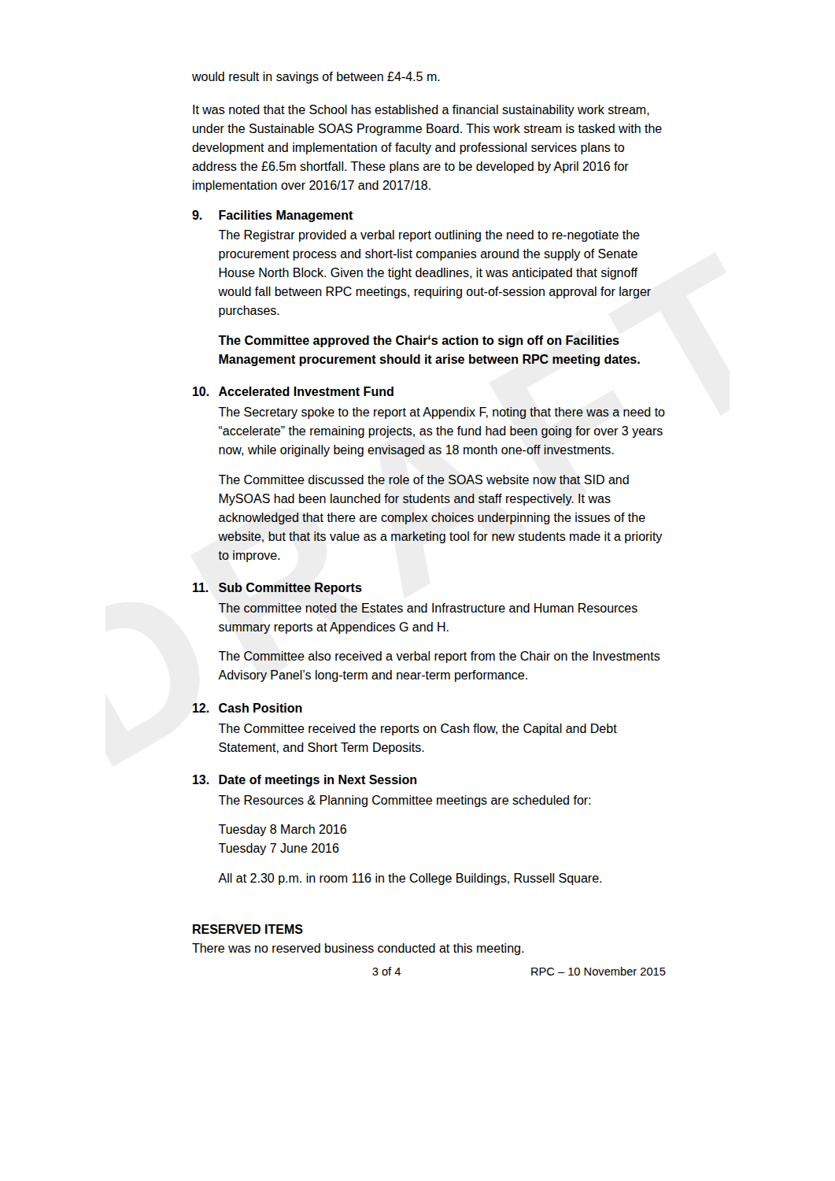DRAFT
would result in savings of between £4-4.5 m.
It was noted that the School has established a financial sustainability work stream, under the Sustainable SOAS Programme Board. This work stream is tasked with the development and implementation of faculty and professional services plans to address the £6.5m shortfall. These plans are to be developed by April 2016 for implementation over 2016/17 and 2017/18.
Facilities Management
The Registrar provided a verbal report outlining the need to re-negotiate the procurement process and short-list companies around the supply of Senate House North Block. Given the tight deadlines, it was anticipated that signoff would fall between RPC meetings, requiring out-of-session approval for larger purchases.
The Committee approved the Chair‘s action to sign off on Facilities Management procurement should it arise between RPC meeting dates.
Accelerated Investment Fund
The Secretary spoke to the report at Appendix F, noting that there was a need to “accelerate” the remaining projects, as the fund had been going for over 3 years now, while originally being envisaged as 18 month one-off investments.
The Committee discussed the role of the SOAS website now that SID and MySOAS had been launched for students and staff respectively. It was acknowledged that there are complex choices underpinning the issues of the website, but that its value as a marketing tool for new students made it a priority to improve.
Sub Committee Reports
The committee noted the Estates and Infrastructure and Human Resources summary reports at Appendices G and H.
The Committee also received a verbal report from the Chair on the Investments Advisory Panel’s long-term and near-term performance.
Cash Position
The Committee received the reports on Cash flow, the Capital and Debt Statement, and Short Term Deposits.
Date of meetings in Next Session
The Resources & Planning Committee meetings are scheduled for:
Tuesday 8 March 2016
Tuesday 7 June 2016
All at 2.30 p.m. in room 116 in the College Buildings, Russell Square.
RESERVED ITEMS
There was no reserved business conducted at this meeting.
3 of 4
RPC – 10 November 2015